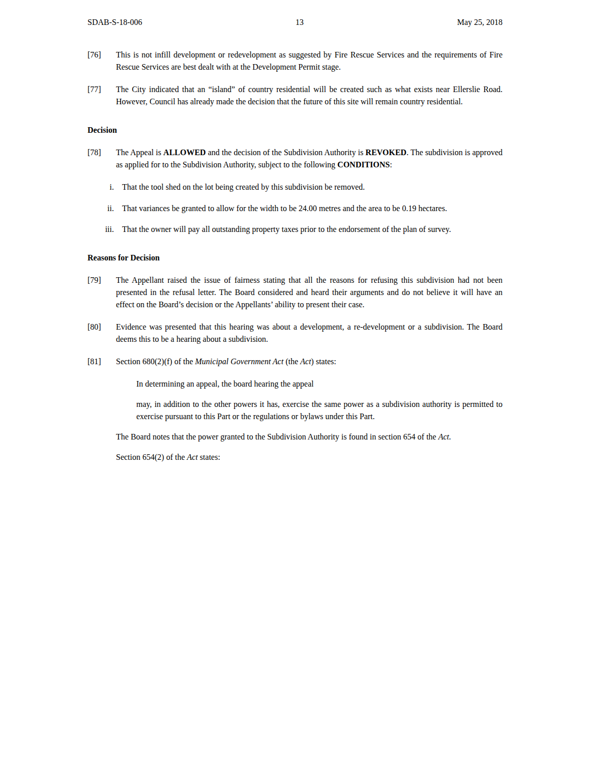SDAB-S-18-006 13 May 25, 2018
[76] This is not infill development or redevelopment as suggested by Fire Rescue Services and the requirements of Fire Rescue Services are best dealt with at the Development Permit stage.
[77] The City indicated that an “island” of country residential will be created such as what exists near Ellerslie Road. However, Council has already made the decision that the future of this site will remain country residential.
Decision
[78] The Appeal is ALLOWED and the decision of the Subdivision Authority is REVOKED. The subdivision is approved as applied for to the Subdivision Authority, subject to the following CONDITIONS:
That the tool shed on the lot being created by this subdivision be removed.
That variances be granted to allow for the width to be 24.00 metres and the area to be 0.19 hectares.
That the owner will pay all outstanding property taxes prior to the endorsement of the plan of survey.
Reasons for Decision
[79] The Appellant raised the issue of fairness stating that all the reasons for refusing this subdivision had not been presented in the refusal letter. The Board considered and heard their arguments and do not believe it will have an effect on the Board’s decision or the Appellants’ ability to present their case.
[80] Evidence was presented that this hearing was about a development, a re-development or a subdivision. The Board deems this to be a hearing about a subdivision.
[81] Section 680(2)(f) of the Municipal Government Act (the Act) states:
In determining an appeal, the board hearing the appeal
may, in addition to the other powers it has, exercise the same power as a subdivision authority is permitted to exercise pursuant to this Part or the regulations or bylaws under this Part.
The Board notes that the power granted to the Subdivision Authority is found in section 654 of the Act.
Section 654(2) of the Act states: